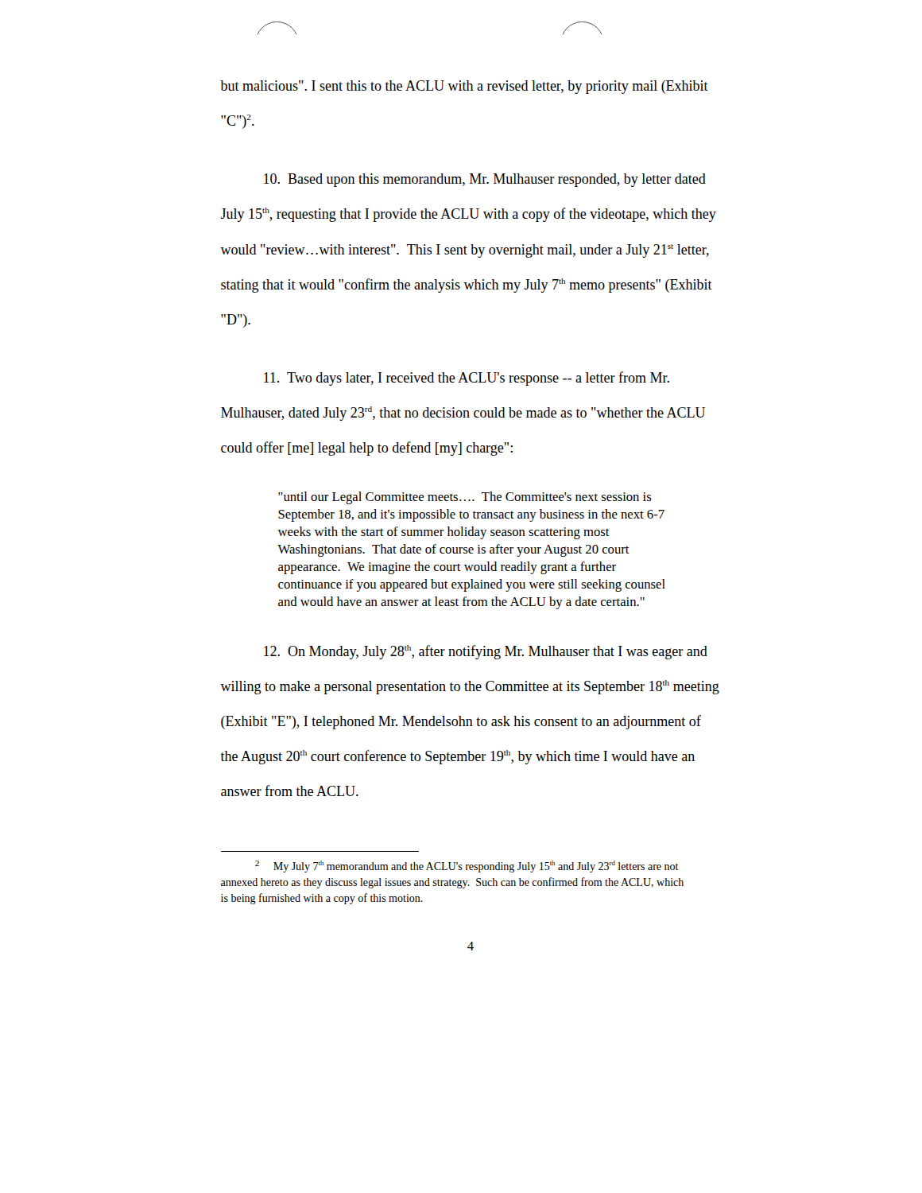but malicious". I sent this to the ACLU with a revised letter, by priority mail (Exhibit "C")2.
10. Based upon this memorandum, Mr. Mulhauser responded, by letter dated July 15th, requesting that I provide the ACLU with a copy of the videotape, which they would "review…with interest". This I sent by overnight mail, under a July 21st letter, stating that it would "confirm the analysis which my July 7th memo presents" (Exhibit "D").
11. Two days later, I received the ACLU's response -- a letter from Mr. Mulhauser, dated July 23rd, that no decision could be made as to "whether the ACLU could offer [me] legal help to defend [my] charge":
"until our Legal Committee meets…. The Committee's next session is September 18, and it's impossible to transact any business in the next 6-7 weeks with the start of summer holiday season scattering most Washingtonians. That date of course is after your August 20 court appearance. We imagine the court would readily grant a further continuance if you appeared but explained you were still seeking counsel and would have an answer at least from the ACLU by a date certain."
12. On Monday, July 28th, after notifying Mr. Mulhauser that I was eager and willing to make a personal presentation to the Committee at its September 18th meeting (Exhibit "E"), I telephoned Mr. Mendelsohn to ask his consent to an adjournment of the August 20th court conference to September 19th, by which time I would have an answer from the ACLU.
2 My July 7th memorandum and the ACLU's responding July 15th and July 23rd letters are not annexed hereto as they discuss legal issues and strategy. Such can be confirmed from the ACLU, which is being furnished with a copy of this motion.
4